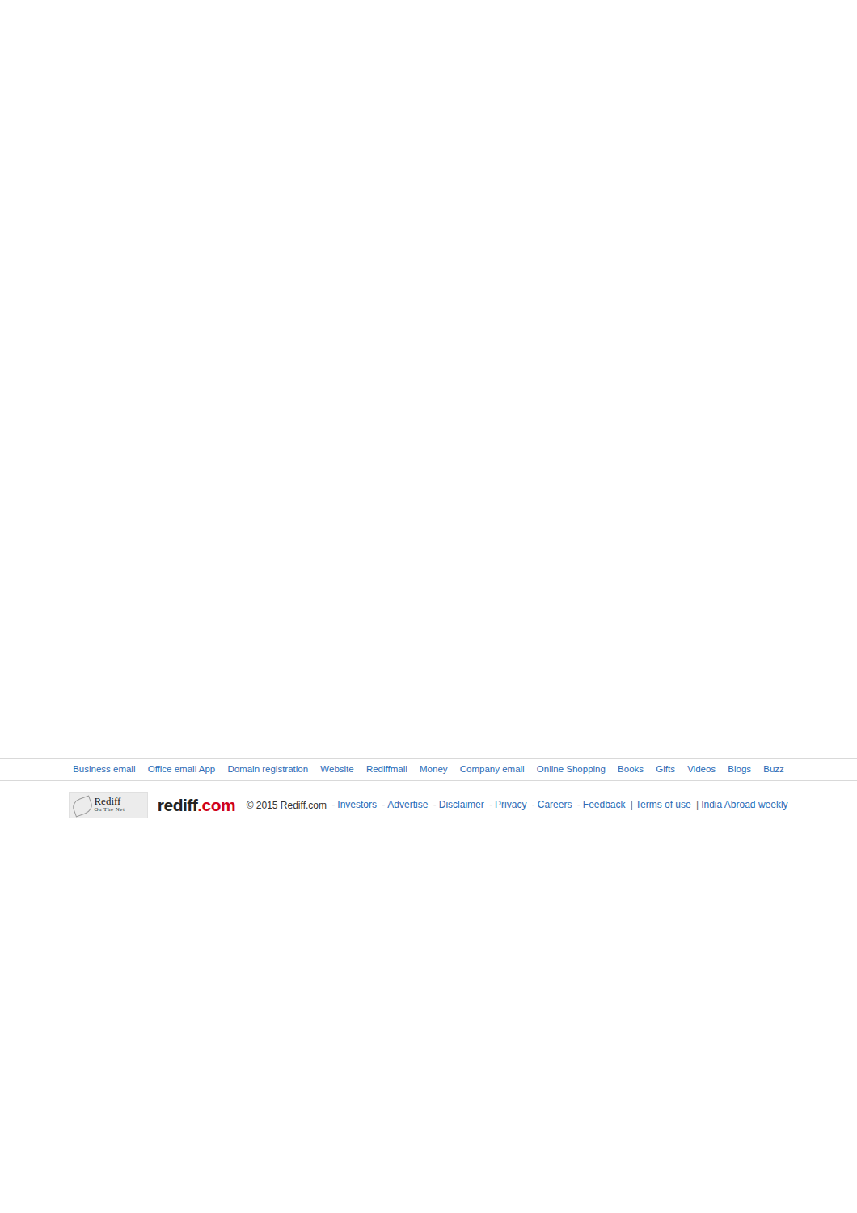Business email Office email App Domain registration Website Rediffmail Money Company email Online Shopping Books Gifts Videos Blogs Buzz
RediffOn The Net rediff.com © 2015 Rediff.com -Investors -Advertise -Disclaimer -Privacy -Careers -Feedback |Terms of use |India Abroad weekly